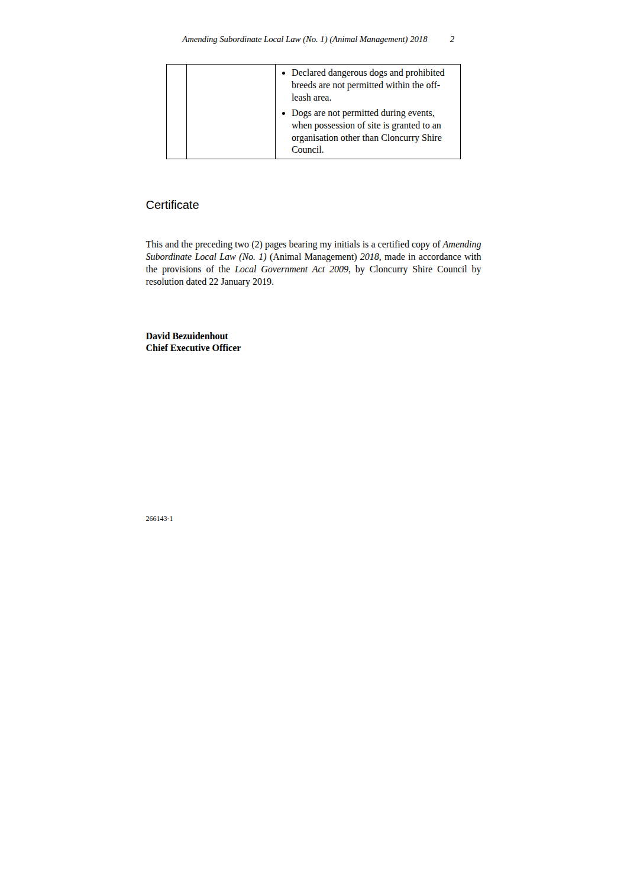Amending Subordinate Local Law (No. 1) (Animal Management) 2018 2
| | | Declared dangerous dogs and prohibited breeds are not permitted within the off-leash area. Dogs are not permitted during events, when possession of site is granted to an organisation other than Cloncurry Shire Council. |
Certificate
This and the preceding two (2) pages bearing my initials is a certified copy of Amending Subordinate Local Law (No. 1) (Animal Management) 2018, made in accordance with the provisions of the Local Government Act 2009, by Cloncurry Shire Council by resolution dated 22 January 2019.
David Bezuidenhout
Chief Executive Officer
266143-1